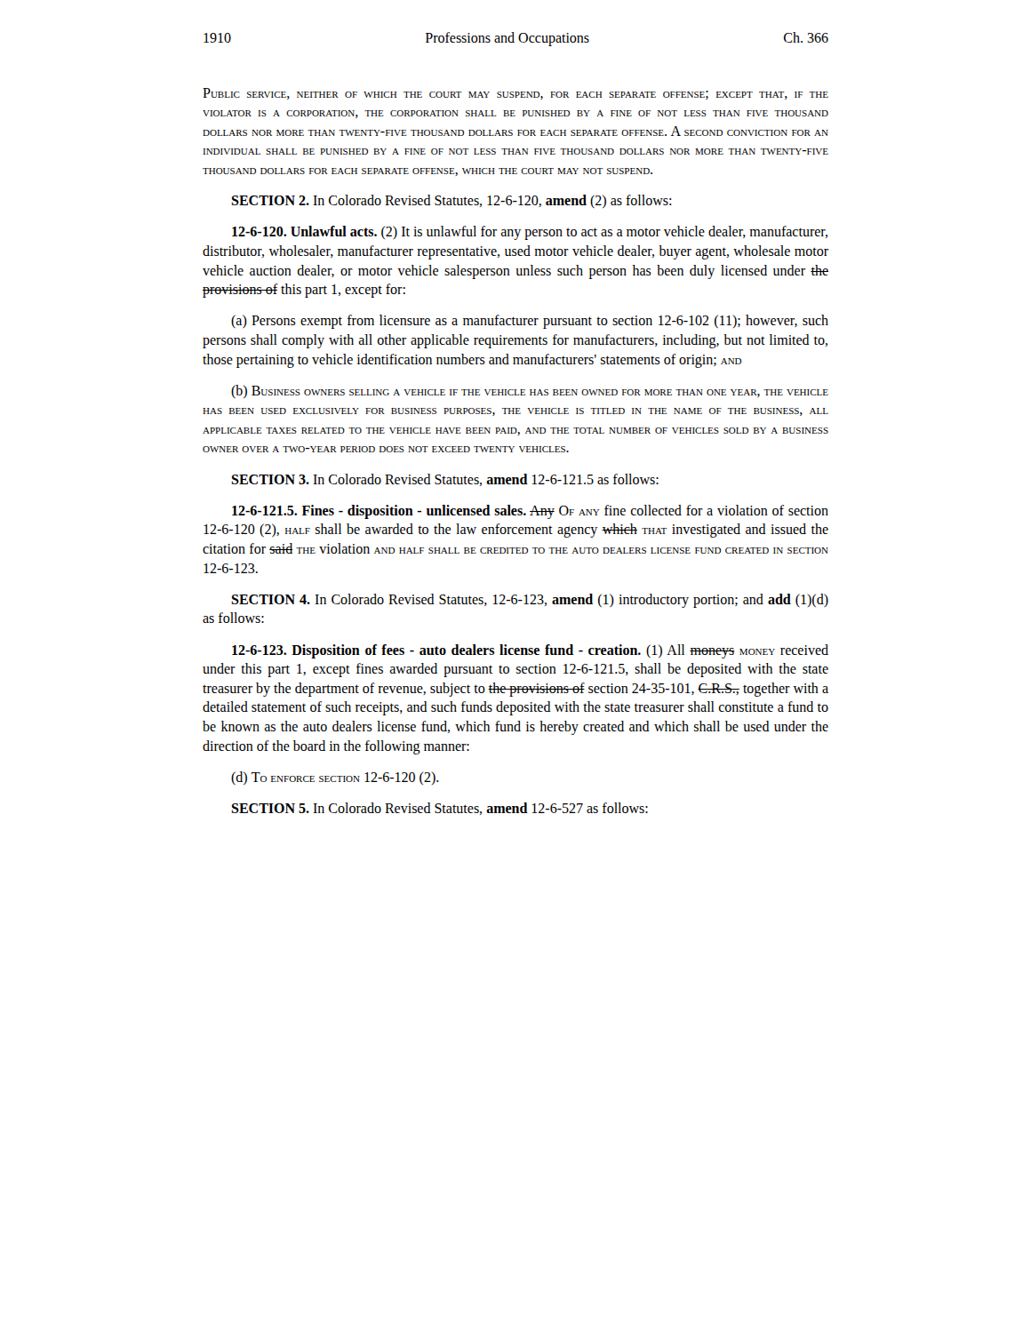1910 Professions and Occupations Ch. 366
Public service, neither of which the court may suspend, for each separate offense; except that, if the violator is a corporation, the corporation shall be punished by a fine of not less than five thousand dollars nor more than twenty-five thousand dollars for each separate offense. A second conviction for an individual shall be punished by a fine of not less than five thousand dollars nor more than twenty-five thousand dollars for each separate offense, which the court may not suspend.
SECTION 2. In Colorado Revised Statutes, 12-6-120, amend (2) as follows:
12-6-120. Unlawful acts. (2) It is unlawful for any person to act as a motor vehicle dealer, manufacturer, distributor, wholesaler, manufacturer representative, used motor vehicle dealer, buyer agent, wholesale motor vehicle auction dealer, or motor vehicle salesperson unless such person has been duly licensed under the provisions of this part 1, except for:
(a) Persons exempt from licensure as a manufacturer pursuant to section 12-6-102 (11); however, such persons shall comply with all other applicable requirements for manufacturers, including, but not limited to, those pertaining to vehicle identification numbers and manufacturers' statements of origin; and
(b) Business owners selling a vehicle if the vehicle has been owned for more than one year, the vehicle has been used exclusively for business purposes, the vehicle is titled in the name of the business, all applicable taxes related to the vehicle have been paid, and the total number of vehicles sold by a business owner over a two-year period does not exceed twenty vehicles.
SECTION 3. In Colorado Revised Statutes, amend 12-6-121.5 as follows:
12-6-121.5. Fines - disposition - unlicensed sales. Any Of any fine collected for a violation of section 12-6-120 (2), half shall be awarded to the law enforcement agency which that investigated and issued the citation for said the violation and half shall be credited to the auto dealers license fund created in section 12-6-123.
SECTION 4. In Colorado Revised Statutes, 12-6-123, amend (1) introductory portion; and add (1)(d) as follows:
12-6-123. Disposition of fees - auto dealers license fund - creation. (1) All moneys money received under this part 1, except fines awarded pursuant to section 12-6-121.5, shall be deposited with the state treasurer by the department of revenue, subject to the provisions of section 24-35-101, C.R.S., together with a detailed statement of such receipts, and such funds deposited with the state treasurer shall constitute a fund to be known as the auto dealers license fund, which fund is hereby created and which shall be used under the direction of the board in the following manner:
(d) To enforce section 12-6-120 (2).
SECTION 5. In Colorado Revised Statutes, amend 12-6-527 as follows: